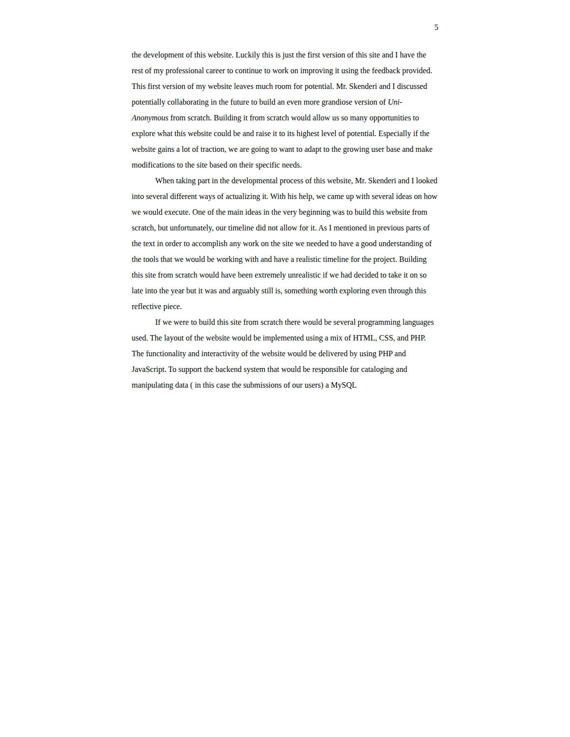5
the development of this website. Luckily this is just the first version of this site and I have the rest of my professional career to continue to work on improving it using the feedback provided. This first version of my website leaves much room for potential. Mr. Skenderi and I discussed potentially collaborating in the future to build an even more grandiose version of Uni-Anonymous from scratch. Building it from scratch would allow us so many opportunities to explore what this website could be and raise it to its highest level of potential. Especially if the website gains a lot of traction, we are going to want to adapt to the growing user base and make modifications to the site based on their specific needs.
When taking part in the developmental process of this website, Mr. Skenderi and I looked into several different ways of actualizing it. With his help, we came up with several ideas on how we would execute. One of the main ideas in the very beginning was to build this website from scratch, but unfortunately, our timeline did not allow for it. As I mentioned in previous parts of the text in order to accomplish any work on the site we needed to have a good understanding of the tools that we would be working with and have a realistic timeline for the project. Building this site from scratch would have been extremely unrealistic if we had decided to take it on so late into the year but it was and arguably still is, something worth exploring even through this reflective piece.
If we were to build this site from scratch there would be several programming languages used. The layout of the website would be implemented using a mix of HTML, CSS, and PHP. The functionality and interactivity of the website would be delivered by using PHP and JavaScript. To support the backend system that would be responsible for cataloging and manipulating data ( in this case the submissions of our users) a MySQL